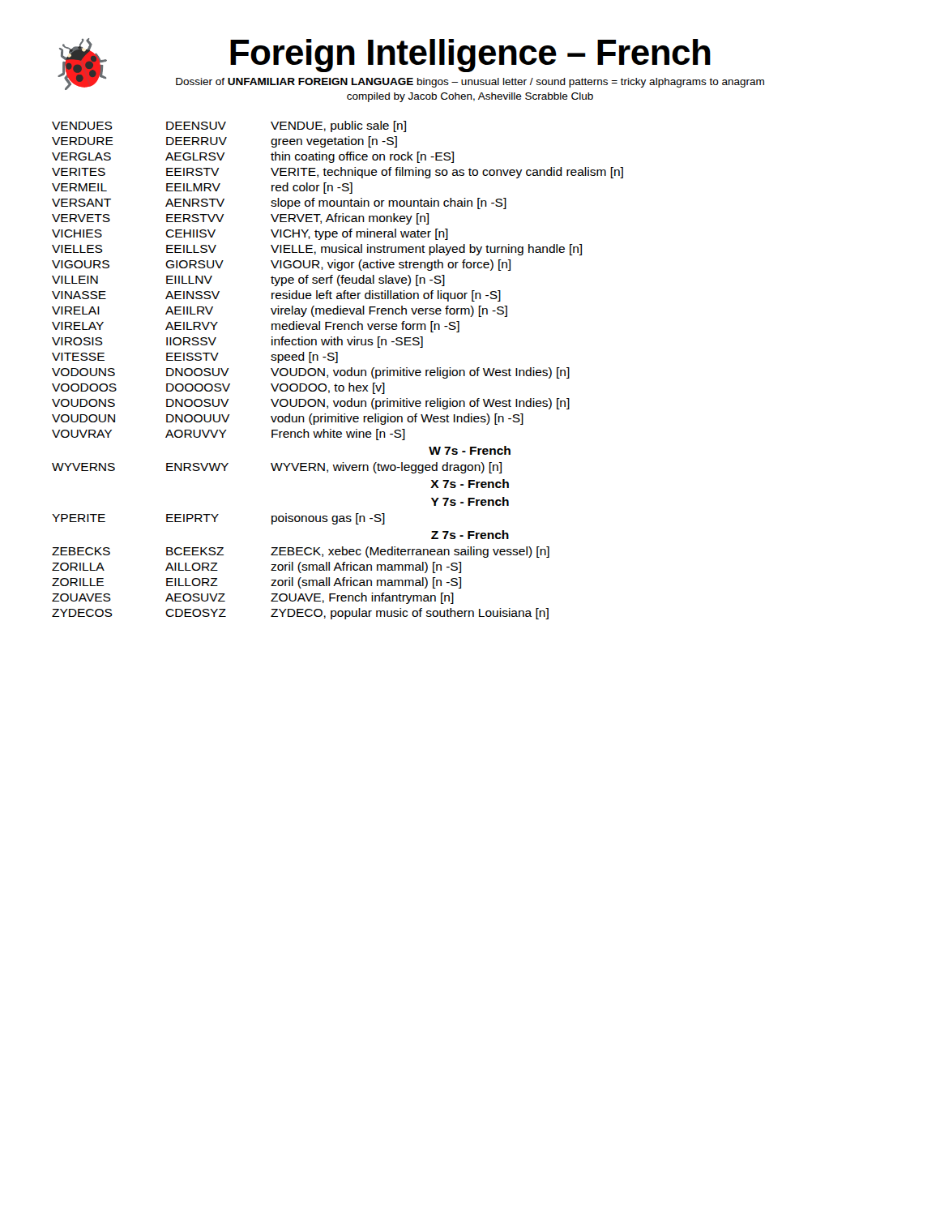🐞
Foreign Intelligence – French
Dossier of UNFAMILIAR FOREIGN LANGUAGE bingos – unusual letter / sound patterns = tricky alphagrams to anagram
compiled by Jacob Cohen, Asheville Scrabble Club
| VENDUES | DEENSUV | VENDUE, public sale [n] |
| VERDURE | DEERRUV | green vegetation [n -S] |
| VERGLAS | AEGLRSV | thin coating office on rock [n -ES] |
| VERITES | EEIRSTV | VERITE, technique of filming so as to convey candid realism [n] |
| VERMEIL | EEILMRV | red color [n -S] |
| VERSANT | AENRSTV | slope of mountain or mountain chain [n -S] |
| VERVETS | EERSTVV | VERVET, African monkey [n] |
| VICHIES | CEHIISV | VICHY, type of mineral water [n] |
| VIELLES | EEILLSV | VIELLE, musical instrument played by turning handle [n] |
| VIGOURS | GIORSUV | VIGOUR, vigor (active strength or force) [n] |
| VILLEIN | EIILLNV | type of serf (feudal slave) [n -S] |
| VINASSE | AEINSSV | residue left after distillation of liquor [n -S] |
| VIRELAI | AEIILRV | virelay (medieval French verse form) [n -S] |
| VIRELAY | AEILRVY | medieval French verse form [n -S] |
| VIROSIS | IIORSSV | infection with virus [n -SES] |
| VITESSE | EEISSTV | speed [n -S] |
| VODOUNS | DNOOSUV | VOUDON, vodun (primitive religion of West Indies) [n] |
| VOODOOS | DOOOOSV | VOODOO, to hex [v] |
| VOUDONS | DNOOSUV | VOUDON, vodun (primitive religion of West Indies) [n] |
| VOUDOUN | DNOOUUV | vodun (primitive religion of West Indies) [n -S] |
| VOUVRAY | AORUVVY | French white wine [n -S] |
| W 7s - French |
| WYVERNS | ENRSVWY | WYVERN, wivern (two-legged dragon) [n] |
| X 7s - French |
| Y 7s - French |
| YPERITE | EEIPRTY | poisonous gas [n -S] |
| Z 7s - French |
| ZEBECKS | BCEEKSZ | ZEBECK, xebec (Mediterranean sailing vessel) [n] |
| ZORILLA | AILLORZ | zoril (small African mammal) [n -S] |
| ZORILLE | EILLORZ | zoril (small African mammal) [n -S] |
| ZOUAVES | AEOSUVZ | ZOUAVE, French infantryman [n] |
| ZYDECOS | CDEOSYZ | ZYDECO, popular music of southern Louisiana [n] |